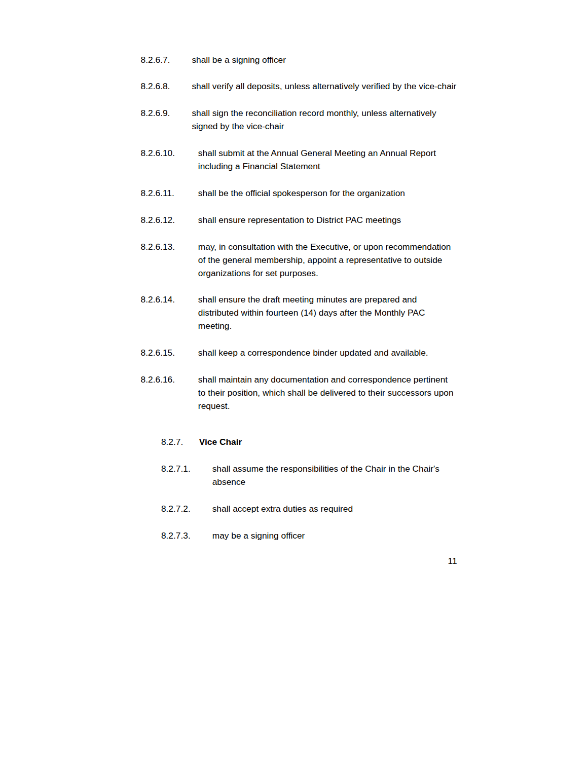8.2.6.7.
shall be a signing officer
8.2.6.8.
shall verify all deposits, unless alternatively verified by the vice-chair
8.2.6.9.
shall sign the reconciliation record monthly, unless alternatively signed by the vice-chair
8.2.6.10.
shall submit at the Annual General Meeting an Annual Report including a Financial Statement
8.2.6.11.
shall be the official spokesperson for the organization
8.2.6.12.
shall ensure representation to District PAC meetings
8.2.6.13.
may, in consultation with the Executive, or upon recommendation of the general membership, appoint a representative to outside organizations for set purposes.
8.2.6.14.
shall ensure the draft meeting minutes are prepared and distributed within fourteen (14) days after the Monthly PAC meeting.
8.2.6.15.
shall keep a correspondence binder updated and available.
8.2.6.16.
shall maintain any documentation and correspondence pertinent to their position, which shall be delivered to their successors upon request.
8.2.7.
Vice Chair
8.2.7.1.
shall assume the responsibilities of the Chair in the Chair's absence
8.2.7.2.
shall accept extra duties as required
8.2.7.3.
may be a signing officer
11